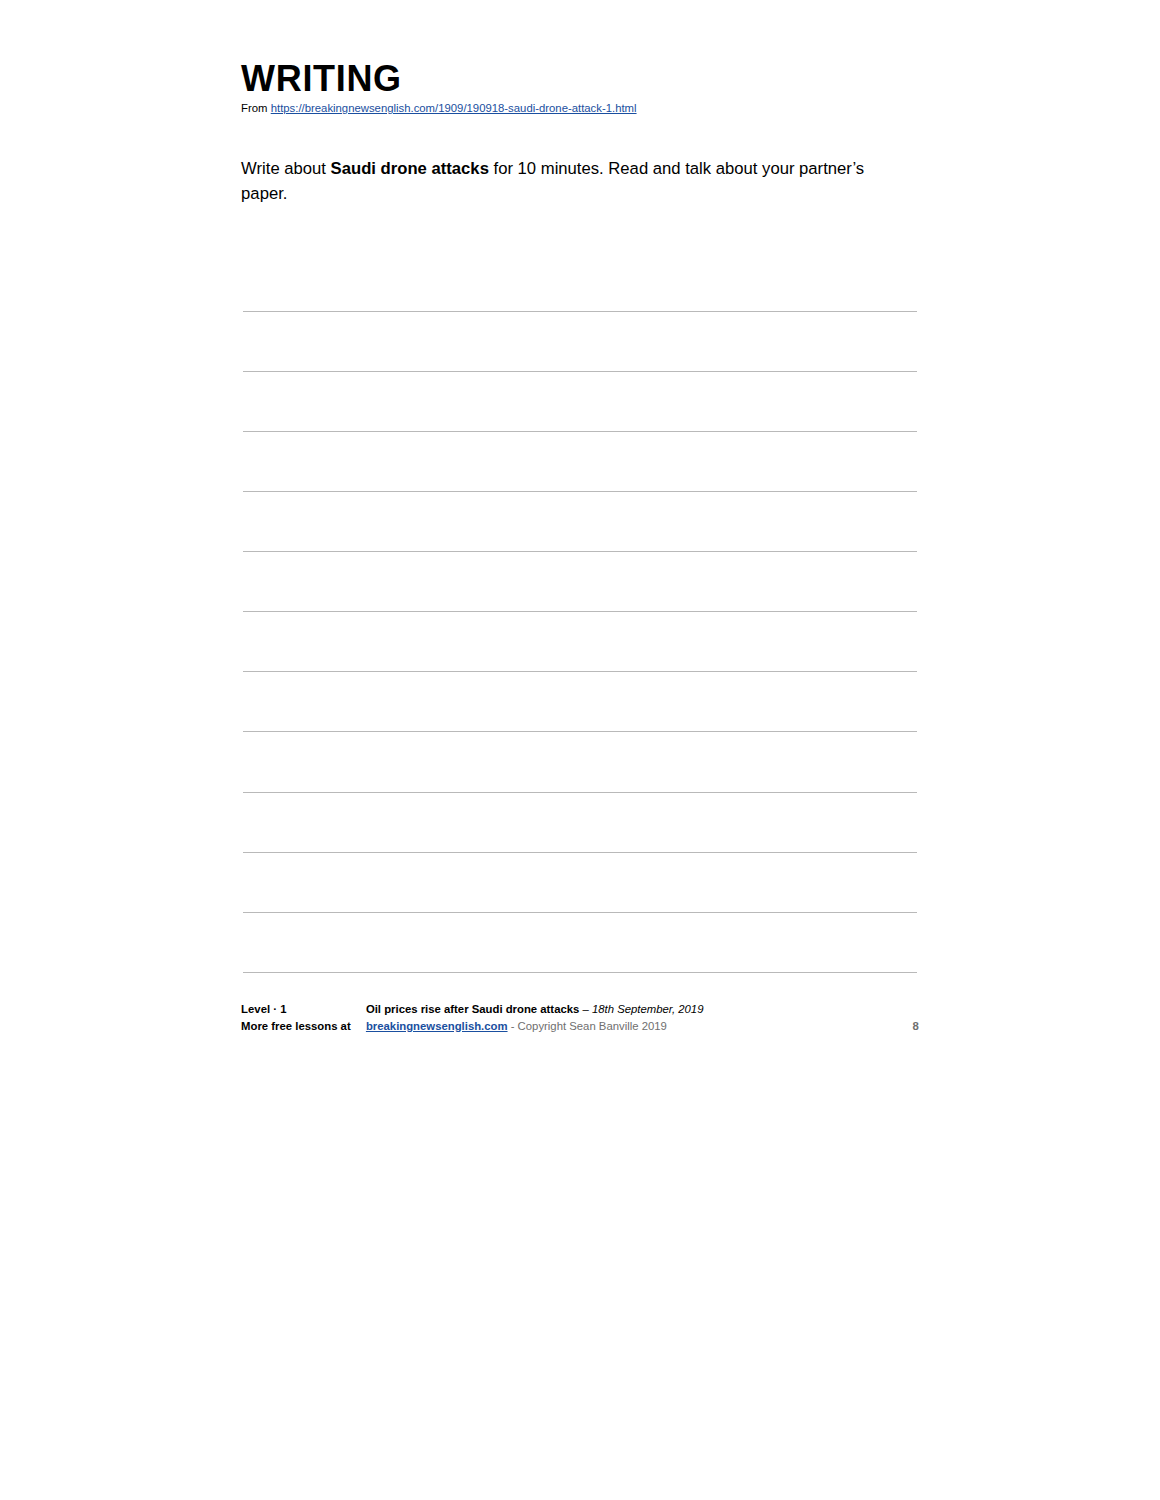WRITING
From https://breakingnewsenglish.com/1909/190918-saudi-drone-attack-1.html
Write about Saudi drone attacks for 10 minutes. Read and talk about your partner’s paper.
Level · 1
Oil prices rise after Saudi drone attacks – 18th September, 2019
8
More free lessons at
breakingnewsenglish.com - Copyright Sean Banville 2019
8